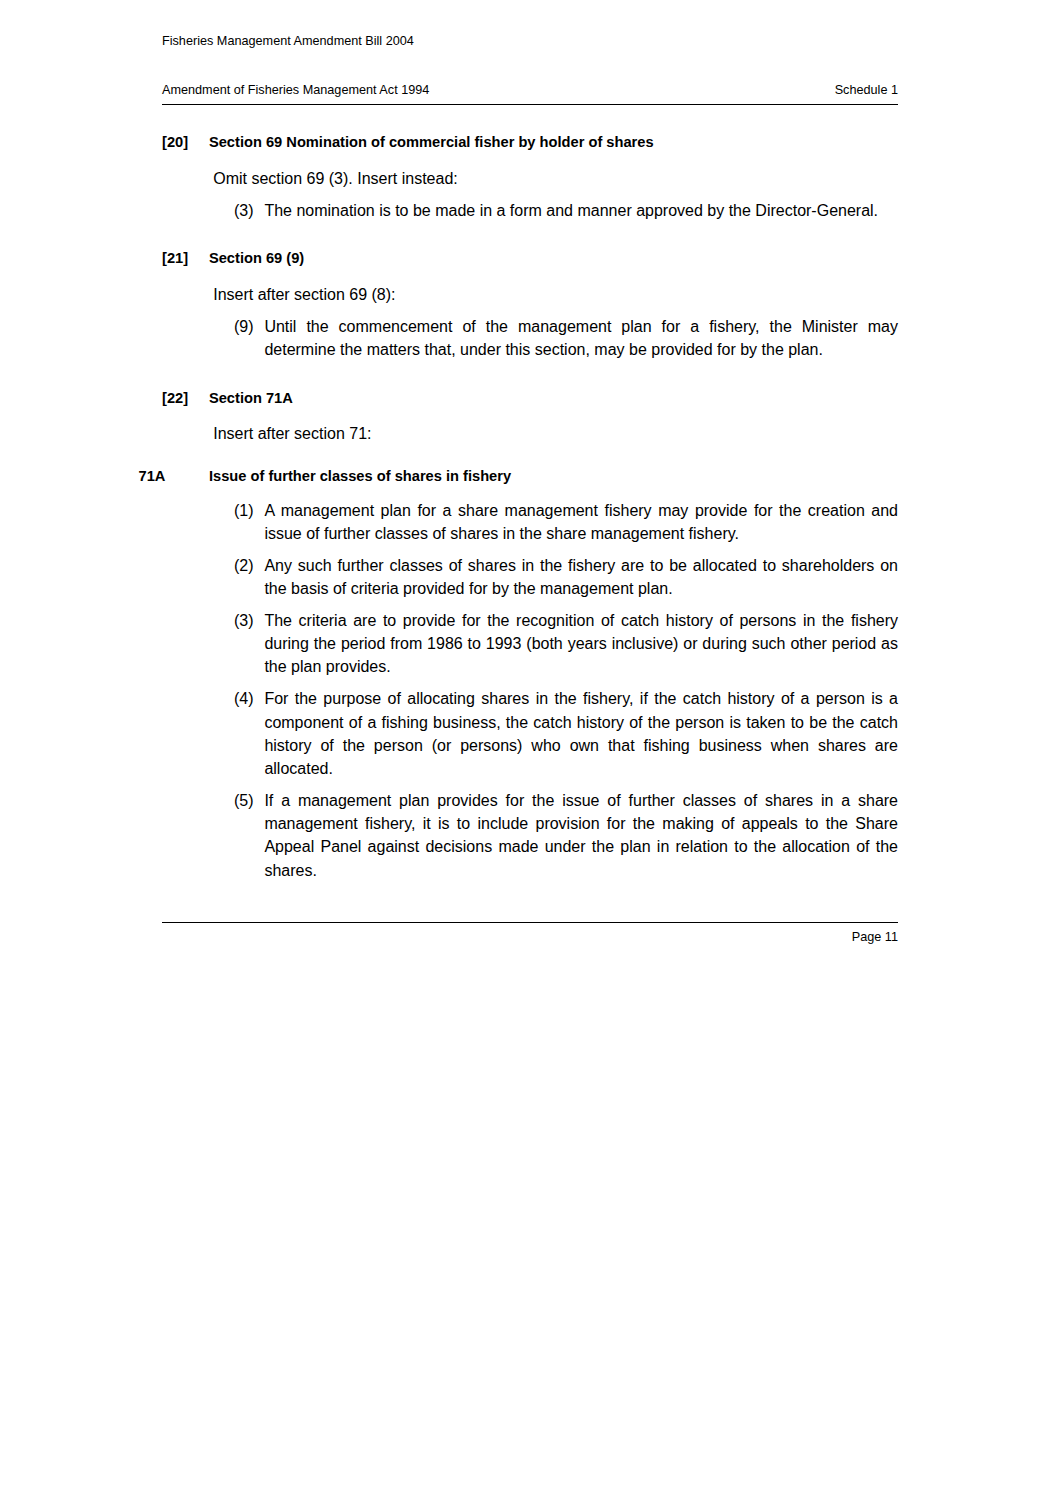Fisheries Management Amendment Bill 2004
Amendment of Fisheries Management Act 1994 Schedule 1
[20] Section 69 Nomination of commercial fisher by holder of shares
Omit section 69 (3). Insert instead:
(3) The nomination is to be made in a form and manner approved by the Director-General.
[21] Section 69 (9)
Insert after section 69 (8):
(9) Until the commencement of the management plan for a fishery, the Minister may determine the matters that, under this section, may be provided for by the plan.
[22] Section 71A
Insert after section 71:
71AIssue of further classes of shares in fishery
(1) A management plan for a share management fishery may provide for the creation and issue of further classes of shares in the share management fishery.
(2) Any such further classes of shares in the fishery are to be allocated to shareholders on the basis of criteria provided for by the management plan.
(3) The criteria are to provide for the recognition of catch history of persons in the fishery during the period from 1986 to 1993 (both years inclusive) or during such other period as the plan provides.
(4) For the purpose of allocating shares in the fishery, if the catch history of a person is a component of a fishing business, the catch history of the person is taken to be the catch history of the person (or persons) who own that fishing business when shares are allocated.
(5) If a management plan provides for the issue of further classes of shares in a share management fishery, it is to include provision for the making of appeals to the Share Appeal Panel against decisions made under the plan in relation to the allocation of the shares.
Page 11